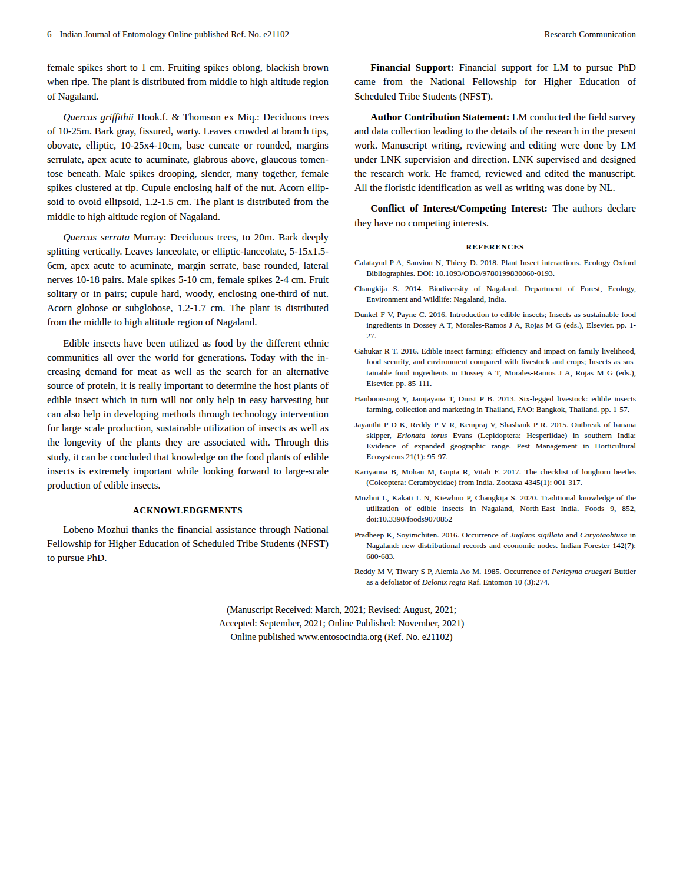6 Indian Journal of Entomology Online published Ref. No. e21102
Research Communication
female spikes short to 1 cm. Fruiting spikes oblong, blackish brown when ripe. The plant is distributed from middle to high altitude region of Nagaland.
Quercus griffithii Hook.f. & Thomson ex Miq.: Deciduous trees of 10-25m. Bark gray, fissured, warty. Leaves crowded at branch tips, obovate, elliptic, 10-25x4-10cm, base cuneate or rounded, margins serrulate, apex acute to acuminate, glabrous above, glaucous tomentose beneath. Male spikes drooping, slender, many together, female spikes clustered at tip. Cupule enclosing half of the nut. Acorn ellipsoid to ovoid ellipsoid, 1.2-1.5 cm. The plant is distributed from the middle to high altitude region of Nagaland.
Quercus serrata Murray: Deciduous trees, to 20m. Bark deeply splitting vertically. Leaves lanceolate, or elliptic-lanceolate, 5-15x1.5-6cm, apex acute to acuminate, margin serrate, base rounded, lateral nerves 10-18 pairs. Male spikes 5-10 cm, female spikes 2-4 cm. Fruit solitary or in pairs; cupule hard, woody, enclosing one-third of nut. Acorn globose or subglobose, 1.2-1.7 cm. The plant is distributed from the middle to high altitude region of Nagaland.
Edible insects have been utilized as food by the different ethnic communities all over the world for generations. Today with the increasing demand for meat as well as the search for an alternative source of protein, it is really important to determine the host plants of edible insect which in turn will not only help in easy harvesting but can also help in developing methods through technology intervention for large scale production, sustainable utilization of insects as well as the longevity of the plants they are associated with. Through this study, it can be concluded that knowledge on the food plants of edible insects is extremely important while looking forward to large-scale production of edible insects.
Acknowledgements
Lobeno Mozhui thanks the financial assistance through National Fellowship for Higher Education of Scheduled Tribe Students (NFST) to pursue PhD.
Financial Support: Financial support for LM to pursue PhD came from the National Fellowship for Higher Education of Scheduled Tribe Students (NFST).
Author Contribution Statement: LM conducted the field survey and data collection leading to the details of the research in the present work. Manuscript writing, reviewing and editing were done by LM under LNK supervision and direction. LNK supervised and designed the research work. He framed, reviewed and edited the manuscript. All the floristic identification as well as writing was done by NL.
Conflict of Interest/Competing Interest: The authors declare they have no competing interests.
References
Calatayud P A, Sauvion N, Thiery D. 2018. Plant-Insect interactions. Ecology-Oxford Bibliographies. DOI: 10.1093/OBO/9780199830060-0193.
Changkija S. 2014. Biodiversity of Nagaland. Department of Forest, Ecology, Environment and Wildlife: Nagaland, India.
Dunkel F V, Payne C. 2016. Introduction to edible insects; Insects as sustainable food ingredients in Dossey A T, Morales-Ramos J A, Rojas M G (eds.), Elsevier. pp. 1-27.
Gahukar R T. 2016. Edible insect farming: efficiency and impact on family livelihood, food security, and environment compared with livestock and crops; Insects as sustainable food ingredients in Dossey A T, Morales-Ramos J A, Rojas M G (eds.), Elsevier. pp. 85-111.
Hanboonsong Y, Jamjayana T, Durst P B. 2013. Six-legged livestock: edible insects farming, collection and marketing in Thailand, FAO: Bangkok, Thailand. pp. 1-57.
Jayanthi P D K, Reddy P V R, Kempraj V, Shashank P R. 2015. Outbreak of banana skipper, Erionata torus Evans (Lepidoptera: Hesperiidae) in southern India: Evidence of expanded geographic range. Pest Management in Horticultural Ecosystems 21(1): 95-97.
Kariyanna B, Mohan M, Gupta R, Vitali F. 2017. The checklist of longhorn beetles (Coleoptera: Cerambycidae) from India. Zootaxa 4345(1): 001-317.
Mozhui L, Kakati L N, Kiewhuo P, Changkija S. 2020. Traditional knowledge of the utilization of edible insects in Nagaland, North-East India. Foods 9, 852, doi:10.3390/foods9070852
Pradheep K, Soyimchiten. 2016. Occurrence of Juglans sigillata and Caryotaobtusa in Nagaland: new distributional records and economic nodes. Indian Forester 142(7): 680-683.
Reddy M V, Tiwary S P, Alemla Ao M. 1985. Occurrence of Pericyma cruegeri Buttler as a defoliator of Delonix regia Raf. Entomon 10 (3):274.
(Manuscript Received: March, 2021; Revised: August, 2021;
Accepted: September, 2021; Online Published: November, 2021)
Online published www.entosocindia.org (Ref. No. e21102)